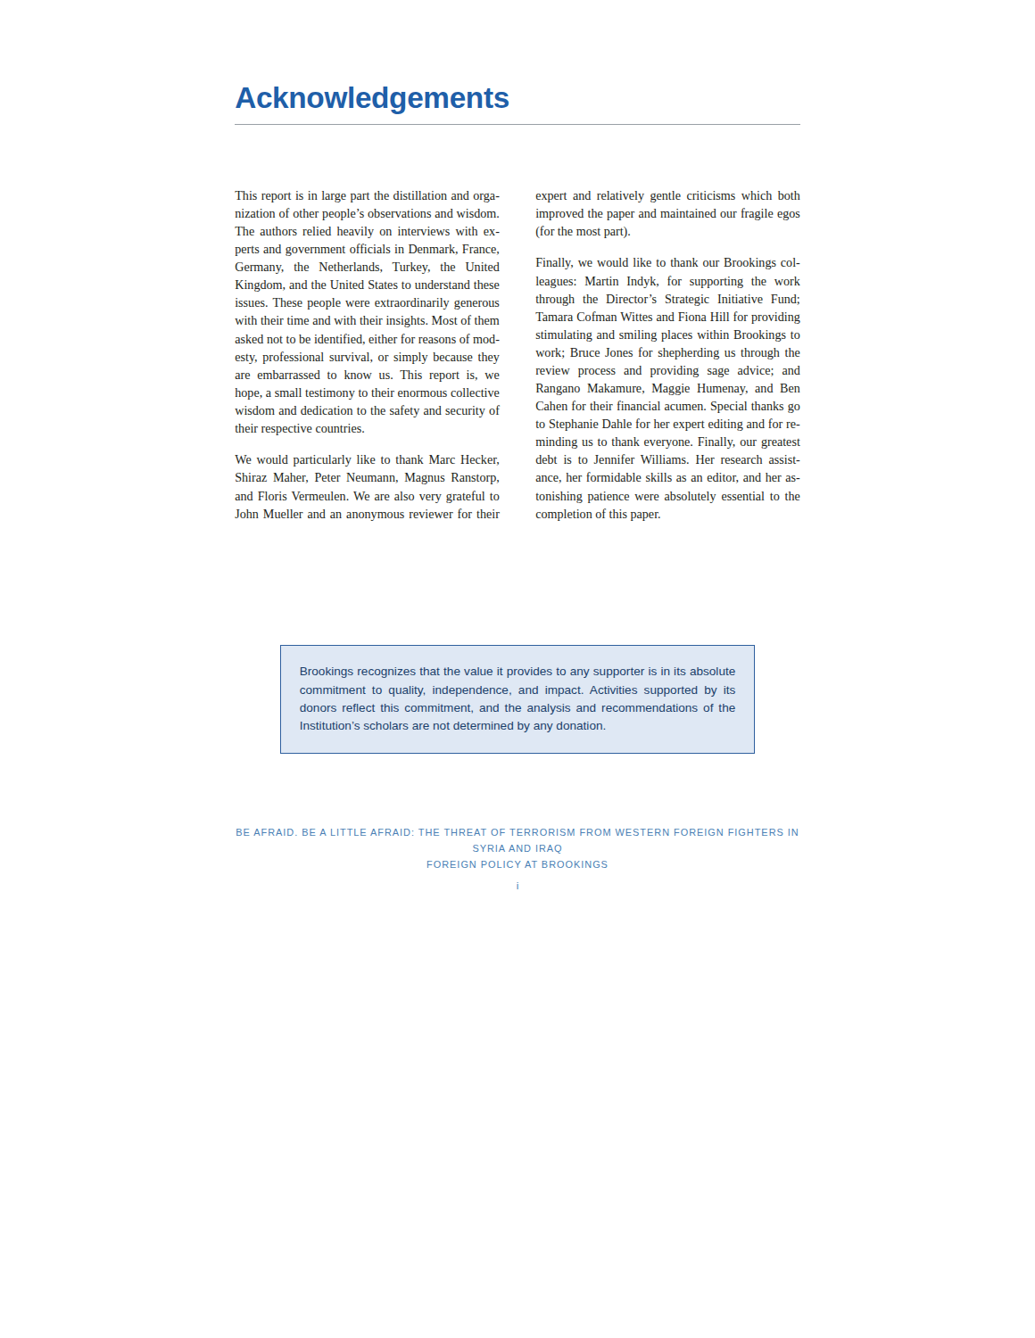Acknowledgements
This report is in large part the distillation and organization of other people’s observations and wisdom. The authors relied heavily on interviews with experts and government officials in Denmark, France, Germany, the Netherlands, Turkey, the United Kingdom, and the United States to understand these issues. These people were extraordinarily generous with their time and with their insights. Most of them asked not to be identified, either for reasons of modesty, professional survival, or simply because they are embarrassed to know us. This report is, we hope, a small testimony to their enormous collective wisdom and dedication to the safety and security of their respective countries.
We would particularly like to thank Marc Hecker, Shiraz Maher, Peter Neumann, Magnus Ranstorp, and Floris Vermeulen. We are also very grateful to John Mueller and an anonymous reviewer for their expert and relatively gentle criticisms which both improved the paper and maintained our fragile egos (for the most part).
Finally, we would like to thank our Brookings colleagues: Martin Indyk, for supporting the work through the Director’s Strategic Initiative Fund; Tamara Cofman Wittes and Fiona Hill for providing stimulating and smiling places within Brookings to work; Bruce Jones for shepherding us through the review process and providing sage advice; and Rangano Makamure, Maggie Humenay, and Ben Cahen for their financial acumen. Special thanks go to Stephanie Dahle for her expert editing and for reminding us to thank everyone. Finally, our greatest debt is to Jennifer Williams. Her research assistance, her formidable skills as an editor, and her astonishing patience were absolutely essential to the completion of this paper.
Brookings recognizes that the value it provides to any supporter is in its absolute commitment to quality, independence, and impact. Activities supported by its donors reflect this commitment, and the analysis and recommendations of the Institution’s scholars are not determined by any donation.
Be Afraid. Be A Little Afraid: The Threat of Terrorism from Western Foreign Fighters in Syria and Iraq
Foreign Policy at Brookings
i